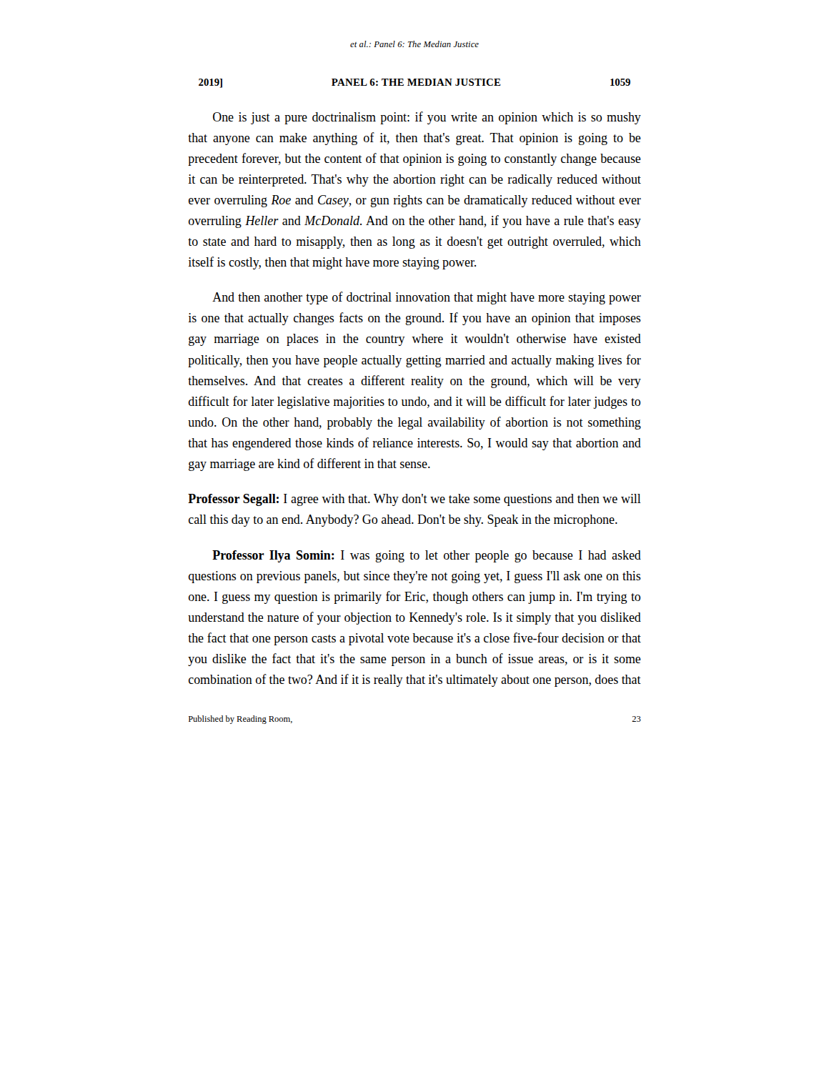et al.: Panel 6: The Median Justice
2019] PANEL 6: THE MEDIAN JUSTICE 1059
One is just a pure doctrinalism point: if you write an opinion which is so mushy that anyone can make anything of it, then that's great. That opinion is going to be precedent forever, but the content of that opinion is going to constantly change because it can be reinterpreted. That's why the abortion right can be radically reduced without ever overruling Roe and Casey, or gun rights can be dramatically reduced without ever overruling Heller and McDonald. And on the other hand, if you have a rule that's easy to state and hard to misapply, then as long as it doesn't get outright overruled, which itself is costly, then that might have more staying power.
And then another type of doctrinal innovation that might have more staying power is one that actually changes facts on the ground. If you have an opinion that imposes gay marriage on places in the country where it wouldn't otherwise have existed politically, then you have people actually getting married and actually making lives for themselves. And that creates a different reality on the ground, which will be very difficult for later legislative majorities to undo, and it will be difficult for later judges to undo. On the other hand, probably the legal availability of abortion is not something that has engendered those kinds of reliance interests. So, I would say that abortion and gay marriage are kind of different in that sense.
Professor Segall: I agree with that. Why don't we take some questions and then we will call this day to an end. Anybody? Go ahead. Don't be shy. Speak in the microphone.
Professor Ilya Somin: I was going to let other people go because I had asked questions on previous panels, but since they're not going yet, I guess I'll ask one on this one. I guess my question is primarily for Eric, though others can jump in. I'm trying to understand the nature of your objection to Kennedy's role. Is it simply that you disliked the fact that one person casts a pivotal vote because it's a close five-four decision or that you dislike the fact that it's the same person in a bunch of issue areas, or is it some combination of the two? And if it is really that it's ultimately about one person, does that
Published by Reading Room, 23